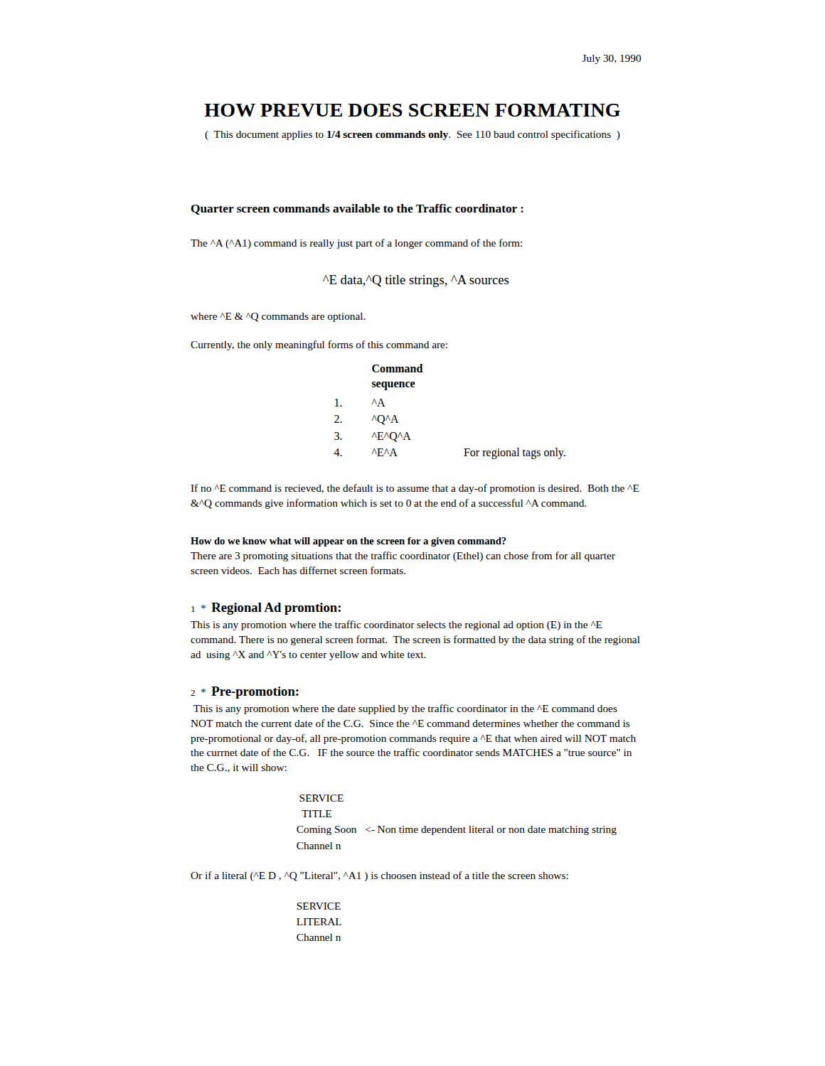July 30, 1990
HOW PREVUE DOES SCREEN FORMATING
( This document applies to 1/4 screen commands only. See 110 baud control specifications )
Quarter screen commands available to the Traffic coordinator :
The ^A (^A1) command is really just part of a longer command of the form:
^E data,^Q title strings, ^A sources
where ^E & ^Q commands are optional.
Currently, the only meaningful forms of this command are:
| | Command sequence | |
| 1. | ^A | |
| 2. | ^Q^A | |
| 3. | ^E^Q^A | |
| 4. | ^E^A | For regional tags only. |
If no ^E command is recieved, the default is to assume that a day-of promotion is desired. Both the ^E &^Q commands give information which is set to 0 at the end of a successful ^A command.
How do we know what will appear on the screen for a given command?
There are 3 promoting situations that the traffic coordinator (Ethel) can chose from for all quarter screen videos. Each has differnet screen formats.
1 * Regional Ad promtion:
This is any promotion where the traffic coordinator selects the regional ad option (E) in the ^E command. There is no general screen format. The screen is formatted by the data string of the regional ad using ^X and ^Y's to center yellow and white text.
2 * Pre-promotion:
This is any promotion where the date supplied by the traffic coordinator in the ^E command does NOT match the current date of the C.G. Since the ^E command determines whether the command is pre-promotional or day-of, all pre-promotion commands require a ^E that when aired will NOT match the currnet date of the C.G. IF the source the traffic coordinator sends MATCHES a "true source" in the C.G., it will show:
SERVICE
TITLE
Coming Soon <- Non time dependent literal or non date matching string
Channel n
Or if a literal (^E D , ^Q "Literal", ^A1 ) is choosen instead of a title the screen shows:
SERVICE
LITERAL
Channel n